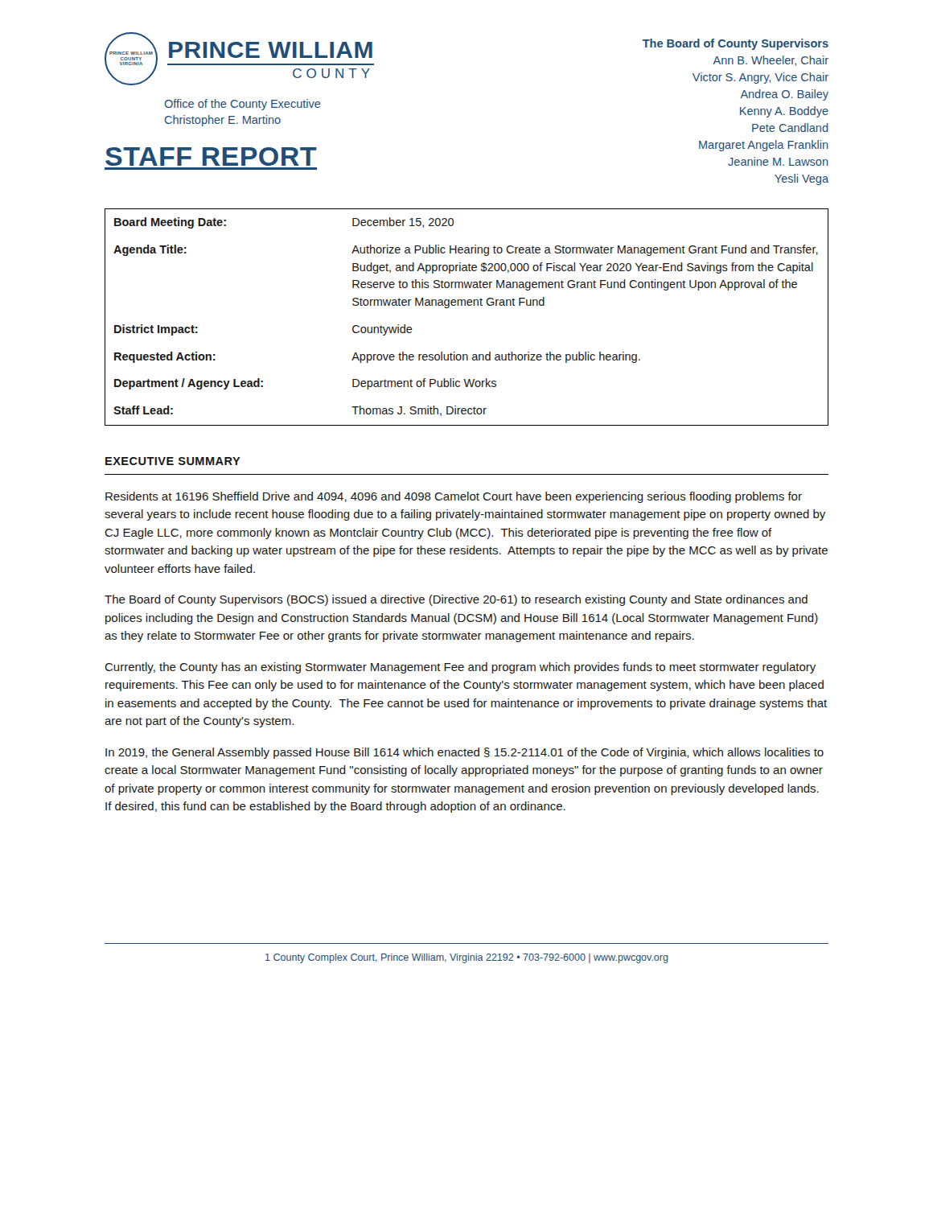PRINCE WILLIAM
COUNTY
VIRGINIA
PRINCE WILLIAM
COUNTY
Office of the County Executive
Christopher E. Martino
STAFF REPORT
The Board of County Supervisors
Ann B. Wheeler, Chair
Victor S. Angry, Vice Chair
Andrea O. Bailey
Kenny A. Boddye
Pete Candland
Margaret Angela Franklin
Jeanine M. Lawson
Yesli Vega
| Board Meeting Date: | December 15, 2020 |
| Agenda Title: | Authorize a Public Hearing to Create a Stormwater Management Grant Fund and Transfer, Budget, and Appropriate $200,000 of Fiscal Year 2020 Year-End Savings from the Capital Reserve to this Stormwater Management Grant Fund Contingent Upon Approval of the Stormwater Management Grant Fund |
| District Impact: | Countywide |
| Requested Action: | Approve the resolution and authorize the public hearing. |
| Department / Agency Lead: | Department of Public Works |
| Staff Lead: | Thomas J. Smith, Director |
EXECUTIVE SUMMARY
Residents at 16196 Sheffield Drive and 4094, 4096 and 4098 Camelot Court have been experiencing serious flooding problems for several years to include recent house flooding due to a failing privately-maintained stormwater management pipe on property owned by CJ Eagle LLC, more commonly known as Montclair Country Club (MCC). This deteriorated pipe is preventing the free flow of stormwater and backing up water upstream of the pipe for these residents. Attempts to repair the pipe by the MCC as well as by private volunteer efforts have failed.
The Board of County Supervisors (BOCS) issued a directive (Directive 20-61) to research existing County and State ordinances and polices including the Design and Construction Standards Manual (DCSM) and House Bill 1614 (Local Stormwater Management Fund) as they relate to Stormwater Fee or other grants for private stormwater management maintenance and repairs.
Currently, the County has an existing Stormwater Management Fee and program which provides funds to meet stormwater regulatory requirements. This Fee can only be used to for maintenance of the County's stormwater management system, which have been placed in easements and accepted by the County. The Fee cannot be used for maintenance or improvements to private drainage systems that are not part of the County's system.
In 2019, the General Assembly passed House Bill 1614 which enacted § 15.2-2114.01 of the Code of Virginia, which allows localities to create a local Stormwater Management Fund "consisting of locally appropriated moneys" for the purpose of granting funds to an owner of private property or common interest community for stormwater management and erosion prevention on previously developed lands. If desired, this fund can be established by the Board through adoption of an ordinance.
1 County Complex Court, Prince William, Virginia 22192 • 703-792-6000 | www.pwcgov.org